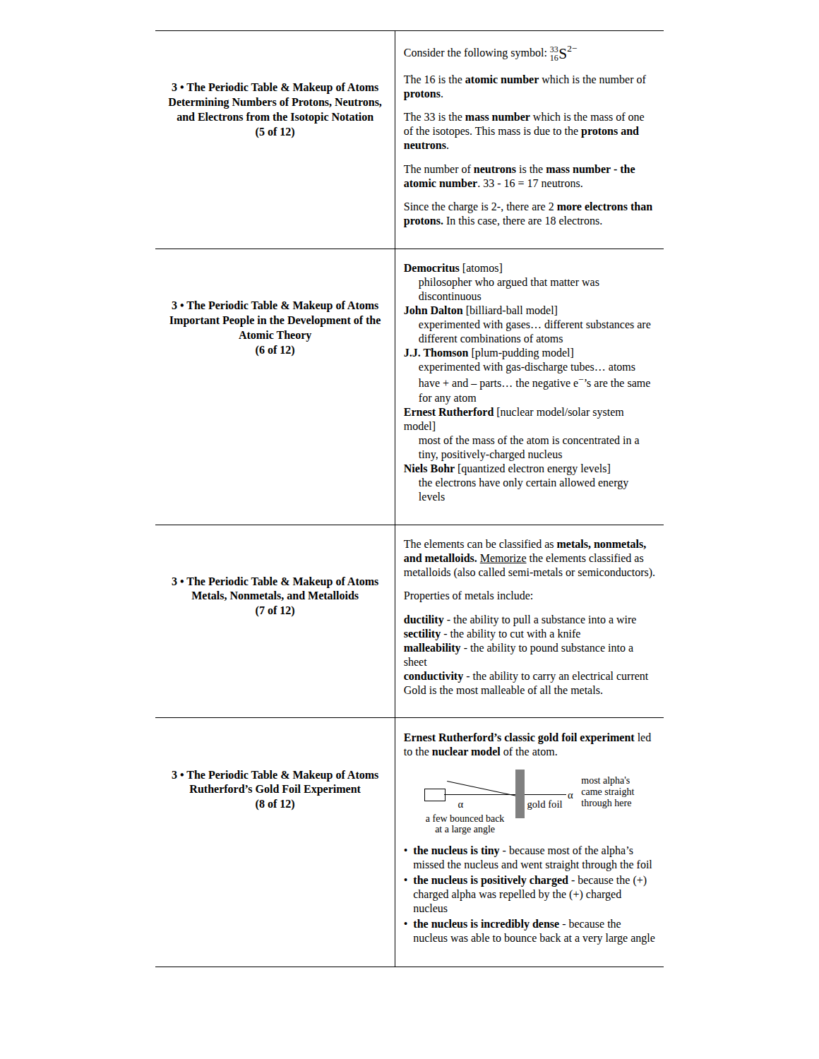| 3 • The Periodic Table & Makeup of Atoms Determining Numbers of Protons, Neutrons, and Electrons from the Isotopic Notation (5 of 12) | Consider the following symbol: 33 16 S 2− The 16 is the atomic number which is the number of protons . The 33 is the mass number which is the mass of one of the isotopes. This mass is due to the protons and neutrons . The number of neutrons is the mass number - the atomic number . 33 - 16 = 17 neutrons. Since the charge is 2-, there are 2 more electrons than protons. In this case, there are 18 electrons. |
| 3 • The Periodic Table & Makeup of Atoms Important People in the Development of the Atomic Theory (6 of 12) | Democritus [atomos] philosopher who argued that matter was discontinuous John Dalton [billiard-ball model] experimented with gases… different substances are different combinations of atoms J.J. Thomson [plum-pudding model] experimented with gas-discharge tubes… atoms have + and – parts… the negative e − ’s are the same for any atom Ernest Rutherford [nuclear model/solar system model] most of the mass of the atom is concentrated in a tiny, positively-charged nucleus Niels Bohr [quantized electron energy levels] the electrons have only certain allowed energy levels |
| 3 • The Periodic Table & Makeup of Atoms Metals, Nonmetals, and Metalloids (7 of 12) | The elements can be classified as metals, nonmetals, and metalloids. Memorize the elements classified as metalloids (also called semi-metals or semiconductors). Properties of metals include: ductility - the ability to pull a substance into a wire sectility - the ability to cut with a knife malleability - the ability to pound substance into a sheet conductivity - the ability to carry an electrical current Gold is the most malleable of all the metals. |
| 3 • The Periodic Table & Makeup of Atoms Rutherford’s Gold Foil Experiment (8 of 12) | Ernest Rutherford’s classic gold foil experiment led to the nuclear model of the atom. α gold foil α a few bounced back at a large angle most alpha's came straight through here • the nucleus is tiny - because most of the alpha’s missed the nucleus and went straight through the foil • the nucleus is positively charged - because the (+) charged alpha was repelled by the (+) charged nucleus • the nucleus is incredibly dense - because the nucleus was able to bounce back at a very large angle |